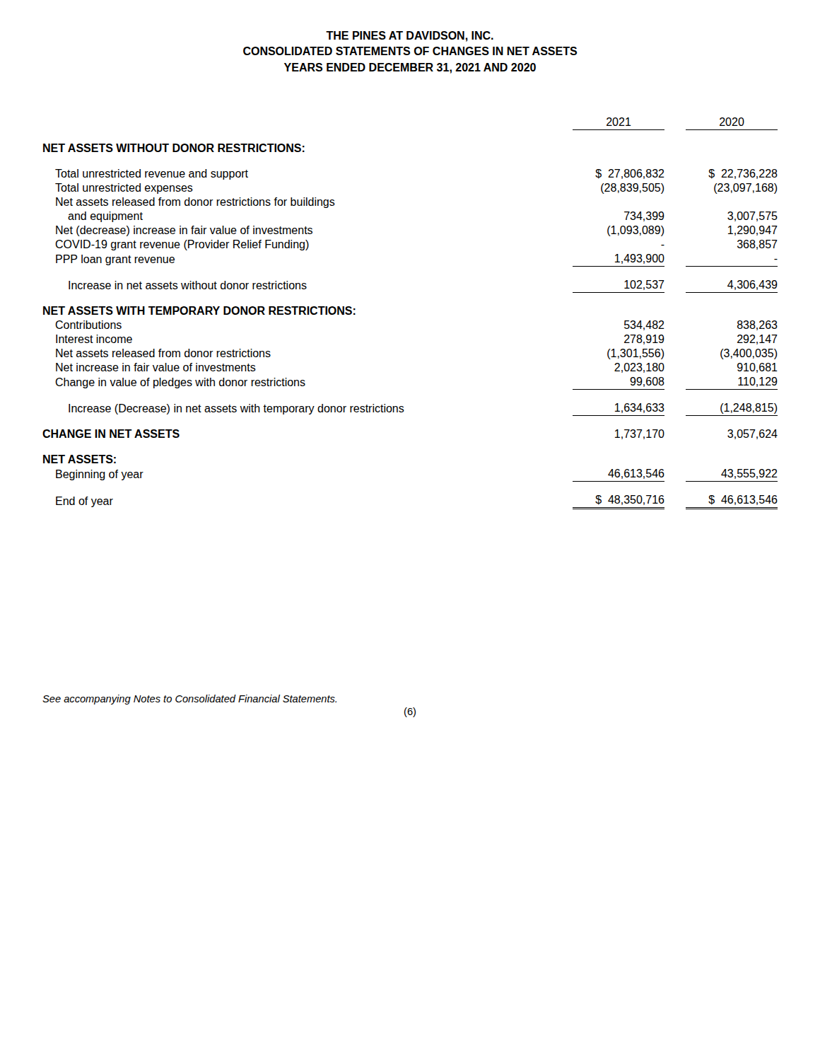THE PINES AT DAVIDSON, INC.
CONSOLIDATED STATEMENTS OF CHANGES IN NET ASSETS
YEARS ENDED DECEMBER 31, 2021 AND 2020
| | | 2021 | | 2020 |
| NET ASSETS WITHOUT DONOR RESTRICTIONS: | | | | |
| Total unrestricted revenue and support | | $ 27,806,832 | | $ 22,736,228 |
| Total unrestricted expenses | | (28,839,505) | | (23,097,168) |
| Net assets released from donor restrictions for buildings | | | | |
| and equipment | | 734,399 | | 3,007,575 |
| Net (decrease) increase in fair value of investments | | (1,093,089) | | 1,290,947 |
| COVID-19 grant revenue (Provider Relief Funding) | | - | | 368,857 |
| PPP loan grant revenue | | 1,493,900 | | - |
| Increase in net assets without donor restrictions | | 102,537 | | 4,306,439 |
| NET ASSETS WITH TEMPORARY DONOR RESTRICTIONS: | | | | |
| Contributions | | 534,482 | | 838,263 |
| Interest income | | 278,919 | | 292,147 |
| Net assets released from donor restrictions | | (1,301,556) | | (3,400,035) |
| Net increase in fair value of investments | | 2,023,180 | | 910,681 |
| Change in value of pledges with donor restrictions | | 99,608 | | 110,129 |
| Increase (Decrease) in net assets with temporary donor restrictions | | 1,634,633 | | (1,248,815) |
| CHANGE IN NET ASSETS | | 1,737,170 | | 3,057,624 |
| NET ASSETS: | | | | |
| Beginning of year | | 46,613,546 | | 43,555,922 |
| End of year | | $ 48,350,716 | | $ 46,613,546 |
See accompanying Notes to Consolidated Financial Statements.
(6)